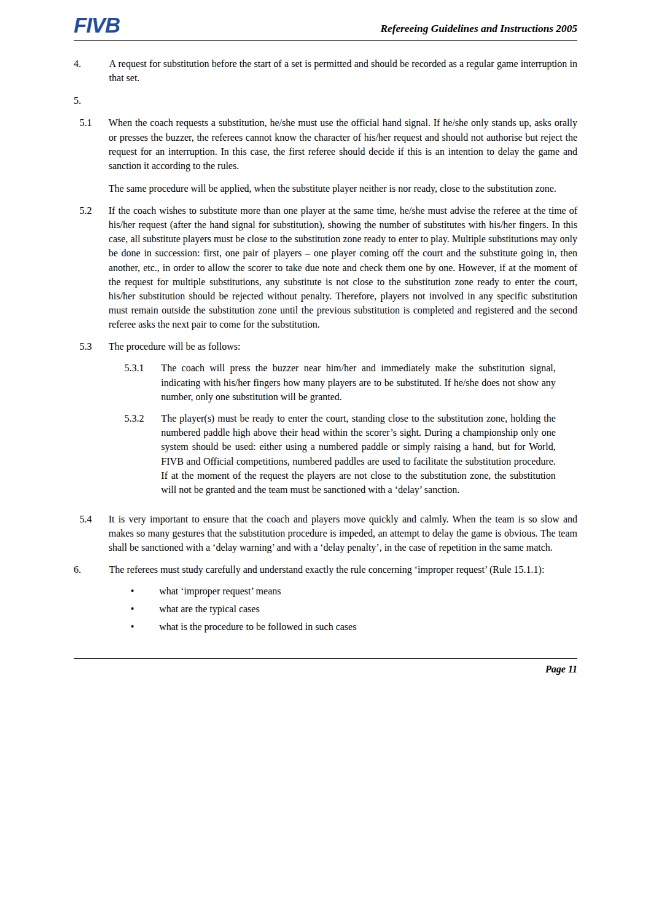FIVB
Refereeing Guidelines and Instructions 2005
4.
A request for substitution before the start of a set is permitted and should be recorded as a regular game interruption in that set.
5.
5.1
When the coach requests a substitution, he/she must use the official hand signal. If he/she only stands up, asks orally or presses the buzzer, the referees cannot know the character of his/her request and should not authorise but reject the request for an interruption. In this case, the first referee should decide if this is an intention to delay the game and sanction it according to the rules.
The same procedure will be applied, when the substitute player neither is nor ready, close to the substitution zone.
5.2
If the coach wishes to substitute more than one player at the same time, he/she must advise the referee at the time of his/her request (after the hand signal for substitution), showing the number of substitutes with his/her fingers. In this case, all substitute players must be close to the substitution zone ready to enter to play. Multiple substitutions may only be done in succession: first, one pair of players – one player coming off the court and the substitute going in, then another, etc., in order to allow the scorer to take due note and check them one by one. However, if at the moment of the request for multiple substitutions, any substitute is not close to the substitution zone ready to enter the court, his/her substitution should be rejected without penalty. Therefore, players not involved in any specific substitution must remain outside the substitution zone until the previous substitution is completed and registered and the second referee asks the next pair to come for the substitution.
5.3
The procedure will be as follows:
5.3.1
The coach will press the buzzer near him/her and immediately make the substitution signal, indicating with his/her fingers how many players are to be substituted. If he/she does not show any number, only one substitution will be granted.
5.3.2
The player(s) must be ready to enter the court, standing close to the substitution zone, holding the numbered paddle high above their head within the scorer’s sight. During a championship only one system should be used: either using a numbered paddle or simply raising a hand, but for World, FIVB and Official competitions, numbered paddles are used to facilitate the substitution procedure. If at the moment of the request the players are not close to the substitution zone, the substitution will not be granted and the team must be sanctioned with a ‘delay’ sanction.
5.4
It is very important to ensure that the coach and players move quickly and calmly. When the team is so slow and makes so many gestures that the substitution procedure is impeded, an attempt to delay the game is obvious. The team shall be sanctioned with a ‘delay warning’ and with a ‘delay penalty’, in the case of repetition in the same match.
6.
The referees must study carefully and understand exactly the rule concerning ‘improper request’ (Rule 15.1.1):
•what ‘improper request’ means
•what are the typical cases
•what is the procedure to be followed in such cases
Page 11